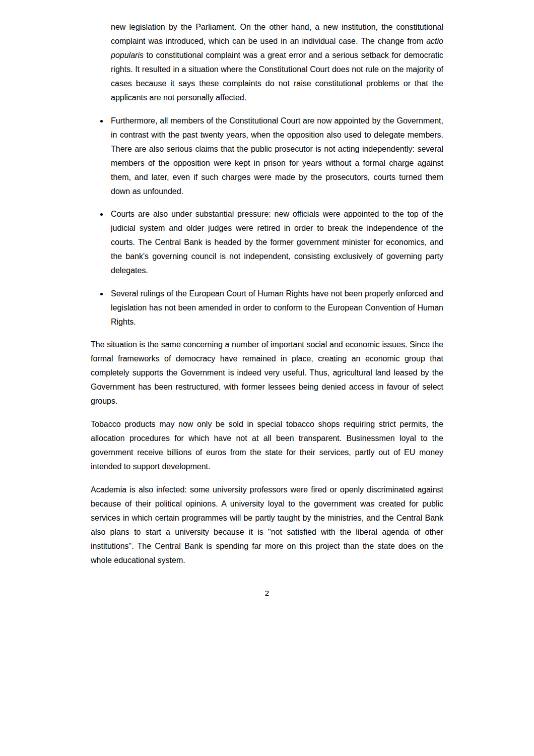new legislation by the Parliament. On the other hand, a new institution, the constitutional complaint was introduced, which can be used in an individual case. The change from actio popularis to constitutional complaint was a great error and a serious setback for democratic rights. It resulted in a situation where the Constitutional Court does not rule on the majority of cases because it says these complaints do not raise constitutional problems or that the applicants are not personally affected.
Furthermore, all members of the Constitutional Court are now appointed by the Government, in contrast with the past twenty years, when the opposition also used to delegate members. There are also serious claims that the public prosecutor is not acting independently: several members of the opposition were kept in prison for years without a formal charge against them, and later, even if such charges were made by the prosecutors, courts turned them down as unfounded.
Courts are also under substantial pressure: new officials were appointed to the top of the judicial system and older judges were retired in order to break the independence of the courts. The Central Bank is headed by the former government minister for economics, and the bank's governing council is not independent, consisting exclusively of governing party delegates.
Several rulings of the European Court of Human Rights have not been properly enforced and legislation has not been amended in order to conform to the European Convention of Human Rights.
The situation is the same concerning a number of important social and economic issues. Since the formal frameworks of democracy have remained in place, creating an economic group that completely supports the Government is indeed very useful. Thus, agricultural land leased by the Government has been restructured, with former lessees being denied access in favour of select groups.
Tobacco products may now only be sold in special tobacco shops requiring strict permits, the allocation procedures for which have not at all been transparent. Businessmen loyal to the government receive billions of euros from the state for their services, partly out of EU money intended to support development.
Academia is also infected: some university professors were fired or openly discriminated against because of their political opinions. A university loyal to the government was created for public services in which certain programmes will be partly taught by the ministries, and the Central Bank also plans to start a university because it is "not satisfied with the liberal agenda of other institutions". The Central Bank is spending far more on this project than the state does on the whole educational system.
2